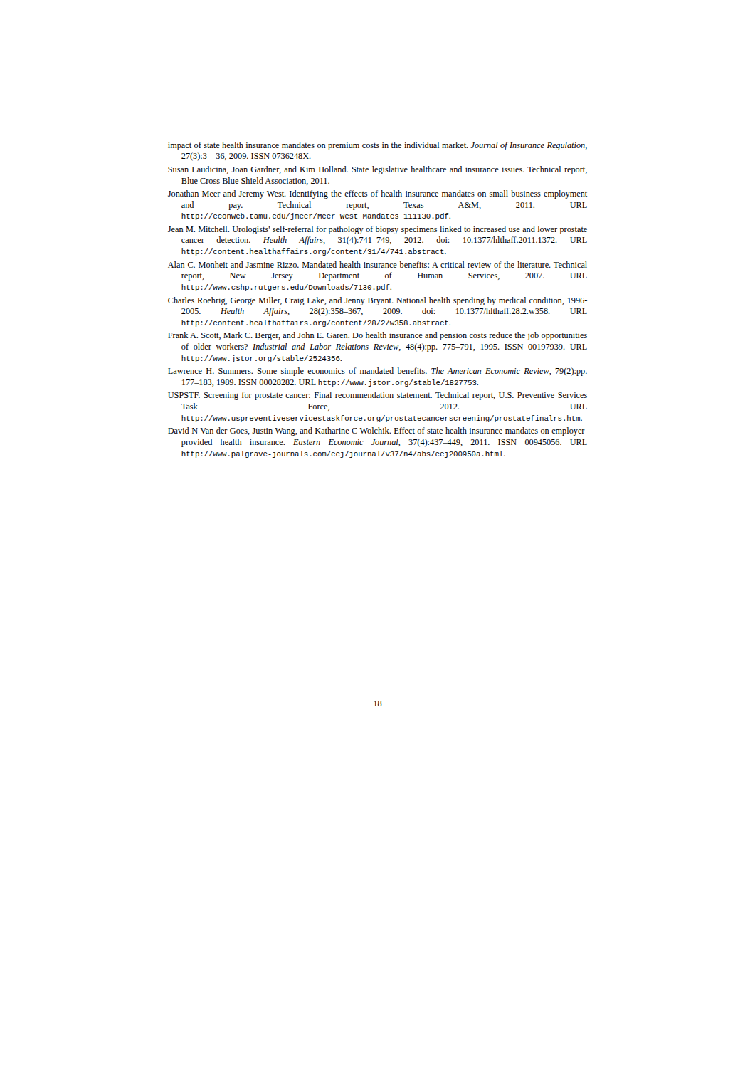impact of state health insurance mandates on premium costs in the individual market. Journal of Insurance Regulation, 27(3):3 – 36, 2009. ISSN 0736248X.
Susan Laudicina, Joan Gardner, and Kim Holland. State legislative healthcare and insurance issues. Technical report, Blue Cross Blue Shield Association, 2011.
Jonathan Meer and Jeremy West. Identifying the effects of health insurance mandates on small business employment and pay. Technical report, Texas A&M, 2011. URL http://econweb.tamu.edu/jmeer/Meer_West_Mandates_111130.pdf.
Jean M. Mitchell. Urologists' self-referral for pathology of biopsy specimens linked to increased use and lower prostate cancer detection. Health Affairs, 31(4):741–749, 2012. doi: 10.1377/hlthaff.2011.1372. URL http://content.healthaffairs.org/content/31/4/741.abstract.
Alan C. Monheit and Jasmine Rizzo. Mandated health insurance benefits: A critical review of the literature. Technical report, New Jersey Department of Human Services, 2007. URL http://www.cshp.rutgers.edu/Downloads/7130.pdf.
Charles Roehrig, George Miller, Craig Lake, and Jenny Bryant. National health spending by medical condition, 1996-2005. Health Affairs, 28(2):358–367, 2009. doi: 10.1377/hlthaff.28.2.w358. URL http://content.healthaffairs.org/content/28/2/w358.abstract.
Frank A. Scott, Mark C. Berger, and John E. Garen. Do health insurance and pension costs reduce the job opportunities of older workers? Industrial and Labor Relations Review, 48(4):pp. 775–791, 1995. ISSN 00197939. URL http://www.jstor.org/stable/2524356.
Lawrence H. Summers. Some simple economics of mandated benefits. The American Economic Review, 79(2):pp. 177–183, 1989. ISSN 00028282. URL http://www.jstor.org/stable/1827753.
USPSTF. Screening for prostate cancer: Final recommendation statement. Technical report, U.S. Preventive Services Task Force, 2012. URL http://www.uspreventiveservicestaskforce.org/prostatecancerscreening/prostatefinalrs.htm.
David N Van der Goes, Justin Wang, and Katharine C Wolchik. Effect of state health insurance mandates on employer-provided health insurance. Eastern Economic Journal, 37(4):437–449, 2011. ISSN 00945056. URL http://www.palgrave-journals.com/eej/journal/v37/n4/abs/eej200950a.html.
18